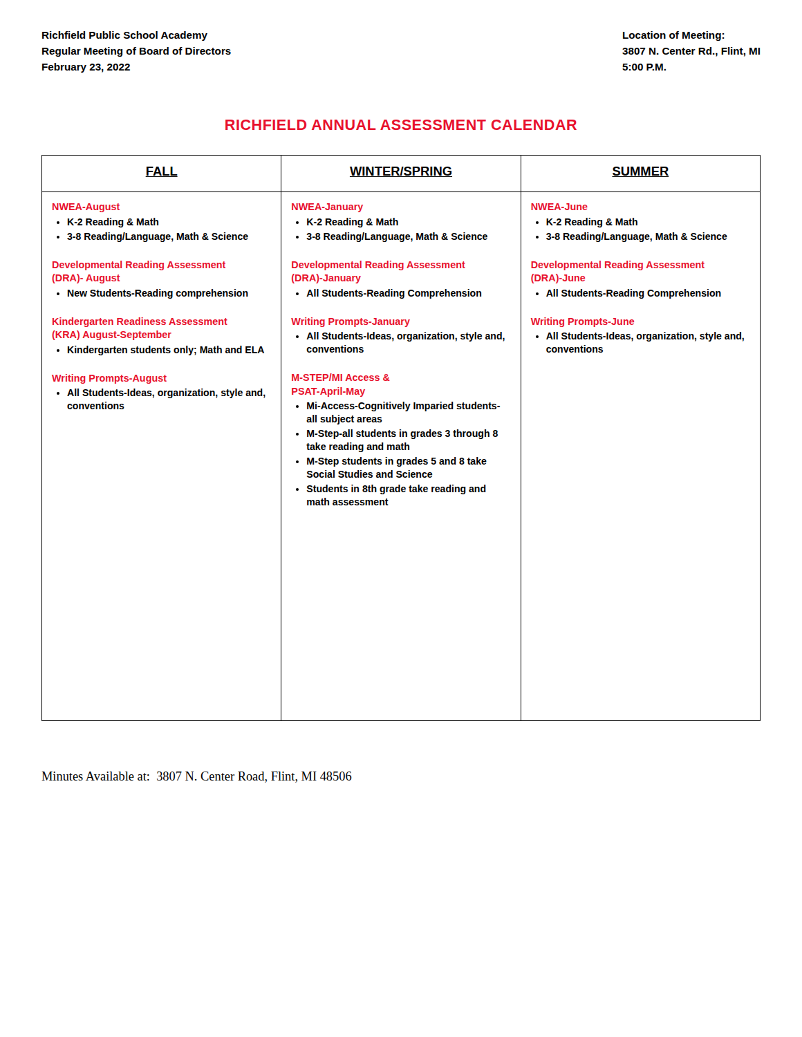Richfield Public School Academy
Regular Meeting of Board of Directors
February 23, 2022
Location of Meeting:
3807 N. Center Rd., Flint, MI
5:00 P.M.
RICHFIELD ANNUAL ASSESSMENT CALENDAR
| FALL | WINTER/SPRING | SUMMER |
| --- | --- | --- |
| NWEA-August K-2 Reading & Math 3-8 Reading/Language, Math & Science Developmental Reading Assessment (DRA)- August New Students-Reading comprehension Kindergarten Readiness Assessment (KRA) August-September Kindergarten students only; Math and ELA Writing Prompts-August All Students-Ideas, organization, style and, conventions | NWEA-January K-2 Reading & Math 3-8 Reading/Language, Math & Science Developmental Reading Assessment (DRA)-January All Students-Reading Comprehension Writing Prompts-January All Students-Ideas, organization, style and, conventions M-STEP/MI Access & PSAT-April-May Mi-Access-Cognitively Imparied students-all subject areas M-Step-all students in grades 3 through 8 take reading and math M-Step students in grades 5 and 8 take Social Studies and Science Students in 8th grade take reading and math assessment | NWEA-June K-2 Reading & Math 3-8 Reading/Language, Math & Science Developmental Reading Assessment (DRA)-June All Students-Reading Comprehension Writing Prompts-June All Students-Ideas, organization, style and, conventions |
Minutes Available at: 3807 N. Center Road, Flint, MI 48506